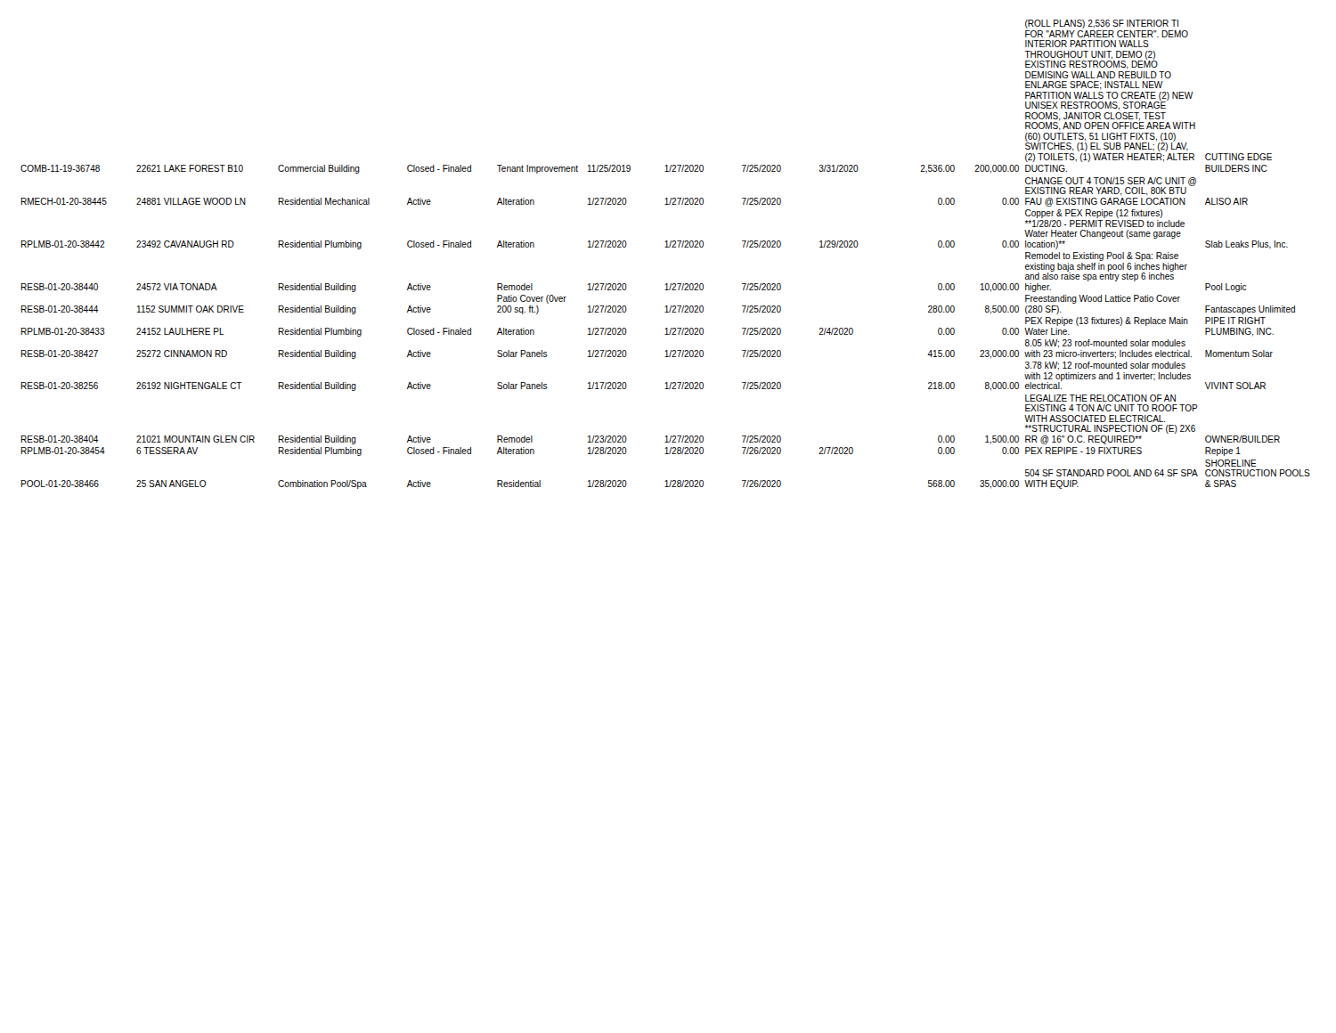| | | | | | | | | | | | (ROLL PLANS) 2,536 SF INTERIOR TI FOR "ARMY CAREER CENTER". DEMO INTERIOR PARTITION WALLS THROUGHOUT UNIT, DEMO (2) EXISTING RESTROOMS, DEMO DEMISING WALL AND REBUILD TO ENLARGE SPACE; INSTALL NEW PARTITION WALLS TO CREATE (2) NEW UNISEX RESTROOMS, STORAGE ROOMS, JANITOR CLOSET, TEST ROOMS, AND OPEN OFFICE AREA WITH (60) OUTLETS, 51 LIGHT FIXTS, (10) SWITCHES, (1) EL SUB PANEL; (2) LAV, (2) TOILETS, (1) WATER HEATER; ALTER | CUTTING EDGE |
| COMB-11-19-36748 | 22621 LAKE FOREST B10 | Commercial Building | Closed - Finaled | Tenant Improvement | 11/25/2019 | 1/27/2020 | 7/25/2020 | 3/31/2020 | 2,536.00 | 200,000.00 | DUCTING. | BUILDERS INC |
| RMECH-01-20-38445 | 24881 VILLAGE WOOD LN | Residential Mechanical | Active | Alteration | 1/27/2020 | 1/27/2020 | 7/25/2020 | | 0.00 | 0.00 | CHANGE OUT 4 TON/15 SER A/C UNIT @ EXISTING REAR YARD, COIL, 80K BTU FAU @ EXISTING GARAGE LOCATION | ALISO AIR |
| RPLMB-01-20-38442 | 23492 CAVANAUGH RD | Residential Plumbing | Closed - Finaled | Alteration | 1/27/2020 | 1/27/2020 | 7/25/2020 | 1/29/2020 | 0.00 | 0.00 | Copper & PEX Repipe (12 fixtures) **1/28/20 - PERMIT REVISED to include Water Heater Changeout (same garage location)** | Slab Leaks Plus, Inc. |
| RESB-01-20-38440 | 24572 VIA TONADA | Residential Building | Active | Remodel | 1/27/2020 | 1/27/2020 | 7/25/2020 | | 0.00 | 10,000.00 | Remodel to Existing Pool & Spa: Raise existing baja shelf in pool 6 inches higher and also raise spa entry step 6 inches higher. | Pool Logic |
| RESB-01-20-38444 | 1152 SUMMIT OAK DRIVE | Residential Building | Active | Patio Cover (0ver 200 sq. ft.) | 1/27/2020 | 1/27/2020 | 7/25/2020 | | 280.00 | 8,500.00 | Freestanding Wood Lattice Patio Cover (280 SF). | Fantascapes Unlimited |
| RPLMB-01-20-38433 | 24152 LAULHERE PL | Residential Plumbing | Closed - Finaled | Alteration | 1/27/2020 | 1/27/2020 | 7/25/2020 | 2/4/2020 | 0.00 | 0.00 | PEX Repipe (13 fixtures) & Replace Main Water Line. | PIPE IT RIGHT PLUMBING, INC. |
| RESB-01-20-38427 | 25272 CINNAMON RD | Residential Building | Active | Solar Panels | 1/27/2020 | 1/27/2020 | 7/25/2020 | | 415.00 | 23,000.00 | 8.05 kW; 23 roof-mounted solar modules with 23 micro-inverters; Includes electrical. | Momentum Solar |
| RESB-01-20-38256 | 26192 NIGHTENGALE CT | Residential Building | Active | Solar Panels | 1/17/2020 | 1/27/2020 | 7/25/2020 | | 218.00 | 8,000.00 | 3.78 kW; 12 roof-mounted solar modules with 12 optimizers and 1 inverter; Includes electrical. | VIVINT SOLAR |
| RESB-01-20-38404 | 21021 MOUNTAIN GLEN CIR | Residential Building | Active | Remodel | 1/23/2020 | 1/27/2020 | 7/25/2020 | | 0.00 | 1,500.00 | LEGALIZE THE RELOCATION OF AN EXISTING 4 TON A/C UNIT TO ROOF TOP WITH ASSOCIATED ELECTRICAL. **STRUCTURAL INSPECTION OF (E) 2X6 RR @ 16" O.C. REQUIRED** | OWNER/BUILDER |
| RPLMB-01-20-38454 | 6 TESSERA AV | Residential Plumbing | Closed - Finaled | Alteration | 1/28/2020 | 1/28/2020 | 7/26/2020 | 2/7/2020 | 0.00 | 0.00 | PEX REPIPE - 19 FIXTURES | Repipe 1 |
| POOL-01-20-38466 | 25 SAN ANGELO | Combination Pool/Spa | Active | Residential | 1/28/2020 | 1/28/2020 | 7/26/2020 | | 568.00 | 35,000.00 | 504 SF STANDARD POOL AND 64 SF SPA WITH EQUIP. | SHORELINE CONSTRUCTION POOLS & SPAS |